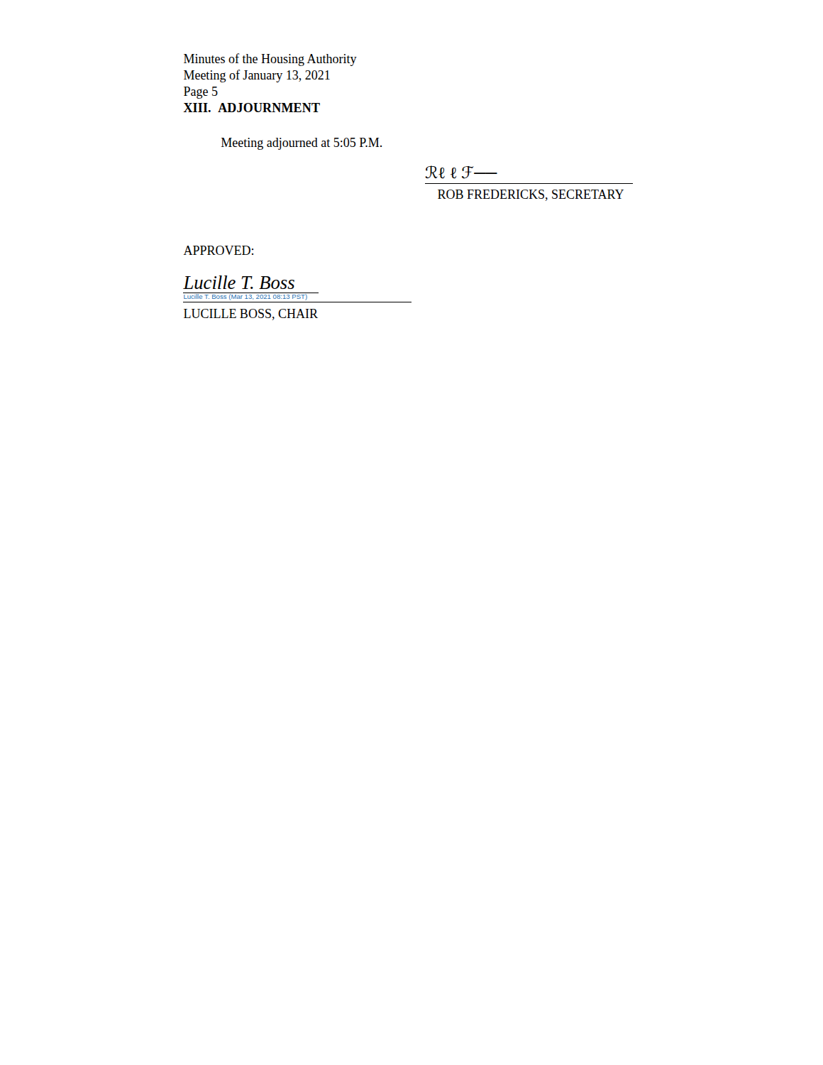Minutes of the Housing Authority
Meeting of January 13, 2021
Page 5
XIII. ADJOURNMENT
Meeting adjourned at 5:05 P.M.
ℛℓ ℓ ℱ──
ROB FREDERICKS, SECRETARY
APPROVED:
Lucille T. Boss
Lucille T. Boss (Mar 13, 2021 08:13 PST)
LUCILLE BOSS, CHAIR